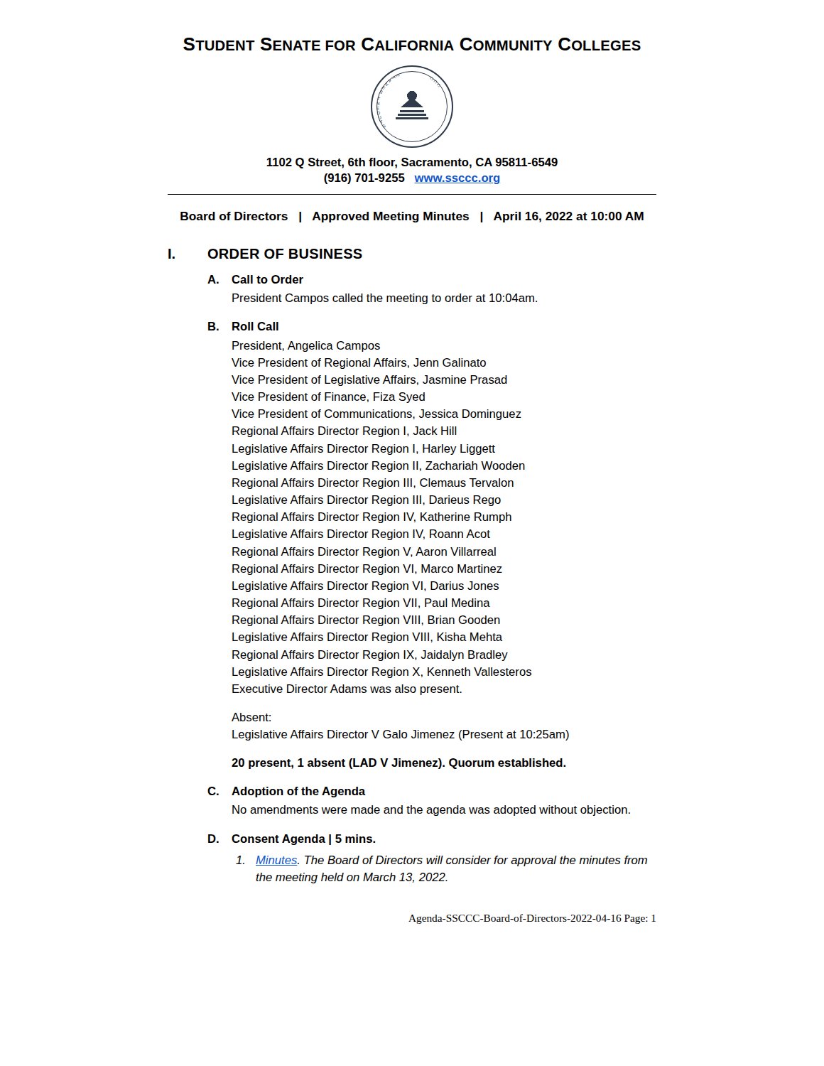STUDENT SENATE FOR CALIFORNIA COMMUNITY COLLEGES
S T U D E N T S E N A T E C C C
1102 Q Street, 6th floor, Sacramento, CA 95811-6549
(916) 701-9255 www.ssccc.org
Board of Directors | Approved Meeting Minutes | April 16, 2022 at 10:00 AM
I.
ORDER OF BUSINESS
A.
Call to Order
President Campos called the meeting to order at 10:04am.
B.
Roll Call
President, Angelica Campos
Vice President of Regional Affairs, Jenn Galinato
Vice President of Legislative Affairs, Jasmine Prasad
Vice President of Finance, Fiza Syed
Vice President of Communications, Jessica Dominguez
Regional Affairs Director Region I, Jack Hill
Legislative Affairs Director Region I, Harley Liggett
Legislative Affairs Director Region II, Zachariah Wooden
Regional Affairs Director Region III, Clemaus Tervalon
Legislative Affairs Director Region III, Darieus Rego
Regional Affairs Director Region IV, Katherine Rumph
Legislative Affairs Director Region IV, Roann Acot
Regional Affairs Director Region V, Aaron Villarreal
Regional Affairs Director Region VI, Marco Martinez
Legislative Affairs Director Region VI, Darius Jones
Regional Affairs Director Region VII, Paul Medina
Regional Affairs Director Region VIII, Brian Gooden
Legislative Affairs Director Region VIII, Kisha Mehta
Regional Affairs Director Region IX, Jaidalyn Bradley
Legislative Affairs Director Region X, Kenneth Vallesteros
Executive Director Adams was also present.
Absent:
Legislative Affairs Director V Galo Jimenez (Present at 10:25am)
20 present, 1 absent (LAD V Jimenez). Quorum established.
C.
Adoption of the Agenda
No amendments were made and the agenda was adopted without objection.
D.
Consent Agenda | 5 mins.
1. Minutes. The Board of Directors will consider for approval the minutes from the meeting held on March 13, 2022.
Agenda-SSCCC-Board-of-Directors-2022-04-16 Page: 1